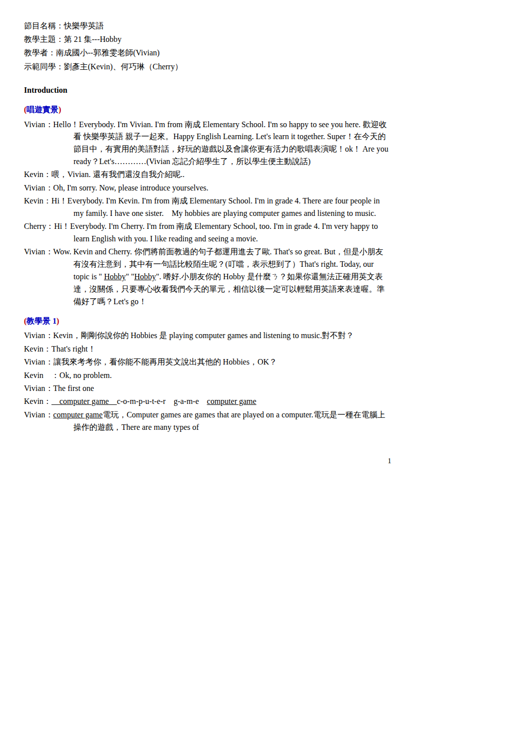節目名稱：快樂學英語
教學主題：第 21 集---Hobby
教學者：南成國小--郭雅雯老師(Vivian)
示範同學：劉彥主(Kevin)、何巧琳（Cherry）
Introduction
(唱遊實景)
Vivian：Hello！Everybody. I'm Vivian. I'm from 南成 Elementary School. I'm so happy to see you here. 歡迎收看 快樂學英語 親子一起來。Happy English Learning. Let's learn it together. Super！在今天的節目中，有實用的美語對話，好玩的遊戲以及會讓你更有活力的歌唱表演呢！ok！ Are you ready？Let's…………(Vivian 忘記介紹學生了，所以學生便主動說話)
Kevin：喂，Vivian. 還有我們還沒自我介紹呢..
Vivian：Oh, I'm sorry. Now, please introduce yourselves.
Kevin：Hi！Everybody. I'm Kevin. I'm from 南成 Elementary School. I'm in grade 4. There are four people in my family. I have one sister.　My hobbies are playing computer games and listening to music.
Cherry：Hi！Everybody. I'm Cherry. I'm from 南成 Elementary School, too. I'm in grade 4. I'm very happy to learn English with you. I like reading and seeing a movie.
Vivian：Wow. Kevin and Cherry. 你們將前面教過的句子都運用進去了歐. That's so great. But，但是小朋友有沒有注意到，其中有一句話比較陌生呢？(叮噹，表示想到了）That's right. Today, our topic is " Hobby" "Hobby". 嗜好.小朋友你的 Hobby 是什麼ㄋ？如果你還無法正確用英文表達，沒關係，只要專心收看我們今天的單元，相信以後一定可以輕鬆用英語來表達喔。準備好了嗎？Let's go！
(教學景 1)
Vivian：Kevin，剛剛你說你的 Hobbies 是 playing computer games and listening to music.對不對？
Kevin：That's right！
Vivian：讓我來考考你，看你能不能再用英文說出其他的 Hobbies，OK？
Kevin　：Ok, no problem.
Vivian：The first one
Kevin：　computer game　c-o-m-p-u-t-e-r　g-a-m-e　computer game
Vivian：computer game電玩，Computer games are games that are played on a computer.電玩是一種在電腦上操作的遊戲，There are many types of
1